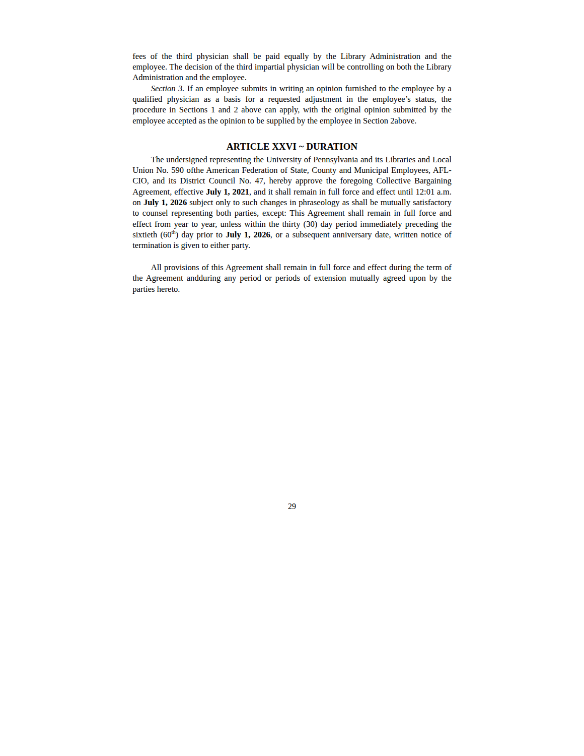fees of the third physician shall be paid equally by the Library Administration and the employee. The decision of the third impartial physician will be controlling on both the Library Administration and the employee.
Section 3. If an employee submits in writing an opinion furnished to the employee by a qualified physician as a basis for a requested adjustment in the employee’s status, the procedure in Sections 1 and 2 above can apply, with the original opinion submitted by the employee accepted as the opinion to be supplied by the employee in Section 2above.
ARTICLE XXVI ~ DURATION
The undersigned representing the University of Pennsylvania and its Libraries and Local Union No. 590 ofthe American Federation of State, County and Municipal Employees, AFL-CIO, and its District Council No. 47, hereby approve the foregoing Collective Bargaining Agreement, effective July 1, 2021, and it shall remain in full force and effect until 12:01 a.m. on July 1, 2026 subject only to such changes in phraseology as shall be mutually satisfactory to counsel representing both parties, except: This Agreement shall remain in full force and effect from year to year, unless within the thirty (30) day period immediately preceding the sixtieth (60th) day prior to July 1, 2026, or a subsequent anniversary date, written notice of termination is given to either party.
All provisions of this Agreement shall remain in full force and effect during the term of the Agreement andduring any period or periods of extension mutually agreed upon by the parties hereto.
29